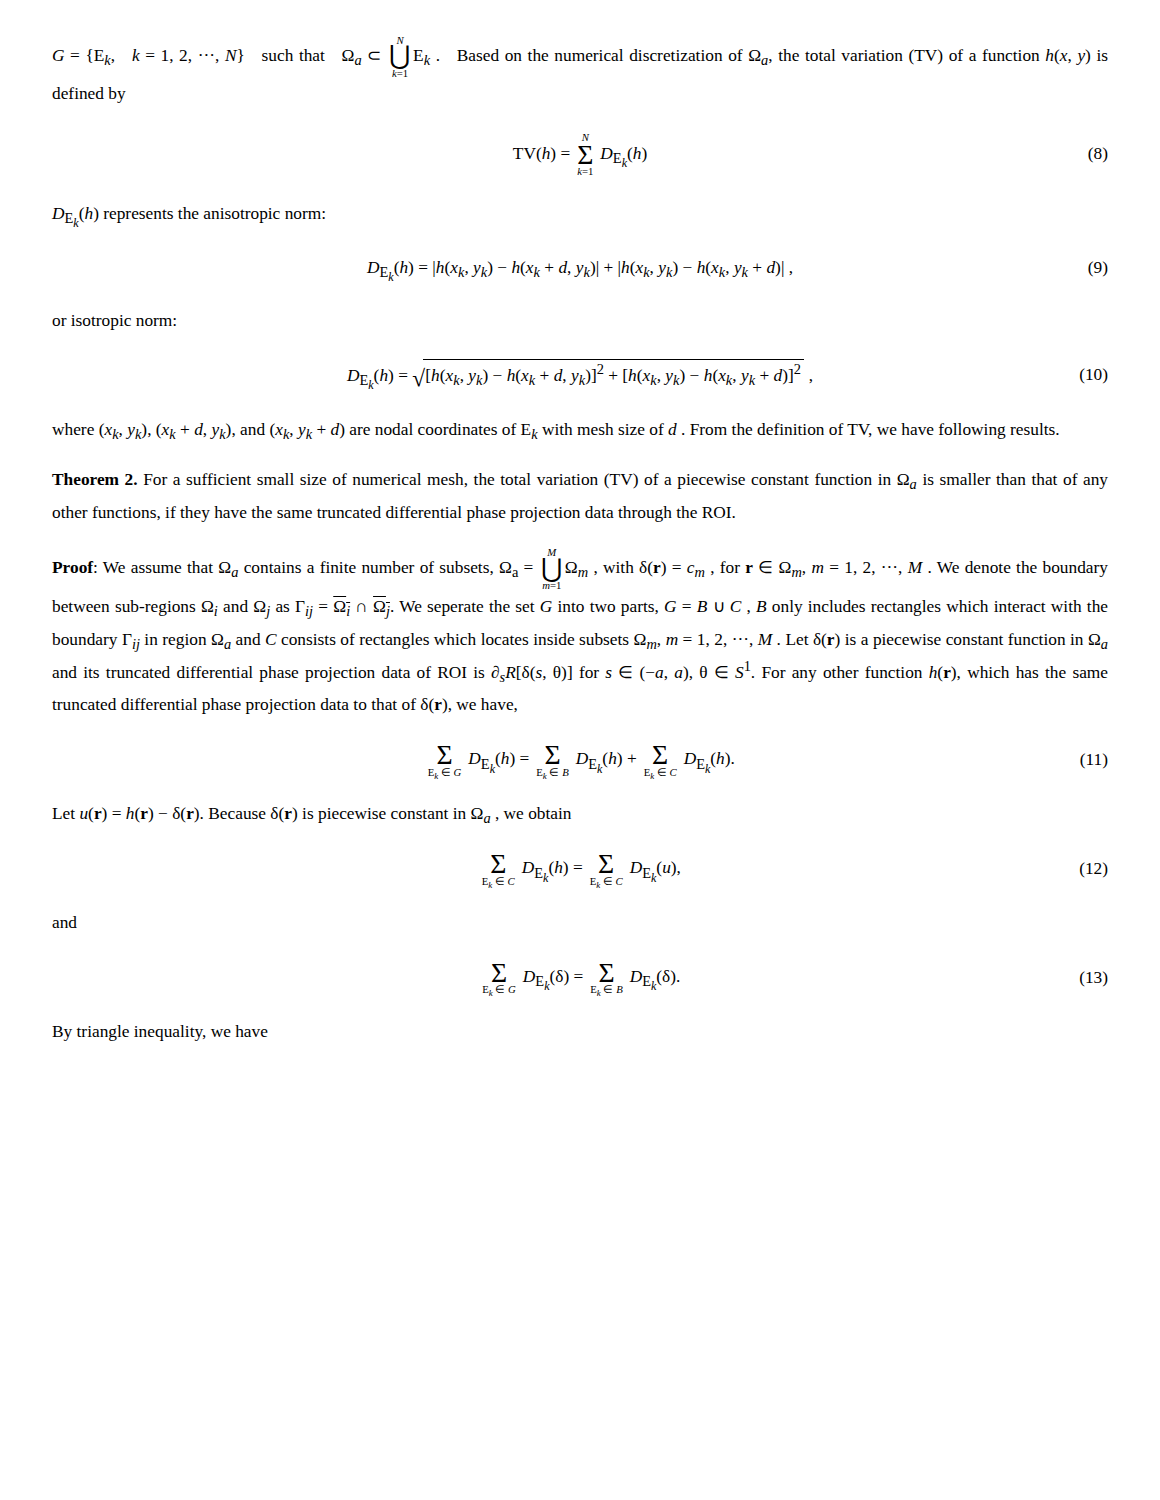G = {Ek, k = 1, 2, ···, N} such that Ωa ⊂ N⋃k=1 Ek . Based on the numerical discretization of Ωa, the total variation (TV) of a function h(x, y) is defined by
TV(h) = NΣk=1 DEk(h)
(8)
DEk(h) represents the anisotropic norm:
DEk(h) = |h(xk, yk) − h(xk + d, yk)| + |h(xk, yk) − h(xk, yk + d)| ,
(9)
or isotropic norm:
DEk(h) = [h(xk, yk) − h(xk + d, yk)]2 + [h(xk, yk) − h(xk, yk + d)]2 ,
(10)
where (xk, yk), (xk + d, yk), and (xk, yk + d) are nodal coordinates of Ek with mesh size of d . From the definition of TV, we have following results.
Theorem 2. For a sufficient small size of numerical mesh, the total variation (TV) of a piecewise constant function in Ωa is smaller than that of any other functions, if they have the same truncated differential phase projection data through the ROI.
Proof: We assume that Ωa contains a finite number of subsets, Ωa = M⋃m=1 Ωm , with δ(r) = cm , for r ∈ Ωm, m = 1, 2, ···, M . We denote the boundary between sub-regions Ωi and Ωj as Γij = Ωi ∩ Ωj. We seperate the set G into two parts, G = B ∪ C , B only includes rectangles which interact with the boundary Γij in region Ωa and C consists of rectangles which locates inside subsets Ωm, m = 1, 2, ···, M . Let δ(r) is a piecewise constant function in Ωa and its truncated differential phase projection data of ROI is ∂sR[δ(s, θ)] for s ∈ (−a, a), θ ∈ S1. For any other function h(r), which has the same truncated differential phase projection data to that of δ(r), we have,
ΣEk ∈ G DEk(h) = ΣEk ∈ B DEk(h) + ΣEk ∈ C DEk(h).
(11)
Let u(r) = h(r) − δ(r). Because δ(r) is piecewise constant in Ωa , we obtain
ΣEk ∈ C DEk(h) = ΣEk ∈ C DEk(u),
(12)
and
ΣEk ∈ G DEk(δ) = ΣEk ∈ B DEk(δ).
(13)
By triangle inequality, we have